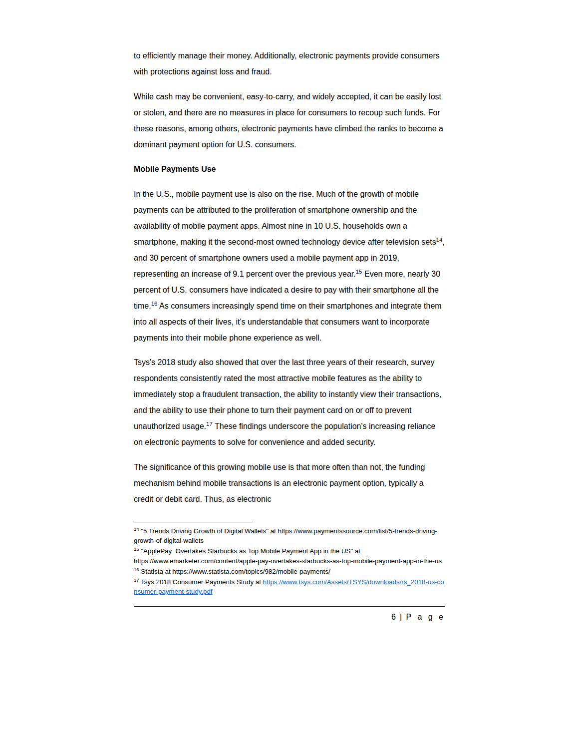to efficiently manage their money. Additionally, electronic payments provide consumers with protections against loss and fraud.
While cash may be convenient, easy-to-carry, and widely accepted, it can be easily lost or stolen, and there are no measures in place for consumers to recoup such funds. For these reasons, among others, electronic payments have climbed the ranks to become a dominant payment option for U.S. consumers.
Mobile Payments Use
In the U.S., mobile payment use is also on the rise. Much of the growth of mobile payments can be attributed to the proliferation of smartphone ownership and the availability of mobile payment apps. Almost nine in 10 U.S. households own a smartphone, making it the second-most owned technology device after television sets14, and 30 percent of smartphone owners used a mobile payment app in 2019, representing an increase of 9.1 percent over the previous year.15 Even more, nearly 30 percent of U.S. consumers have indicated a desire to pay with their smartphone all the time.16 As consumers increasingly spend time on their smartphones and integrate them into all aspects of their lives, it's understandable that consumers want to incorporate payments into their mobile phone experience as well.
Tsys's 2018 study also showed that over the last three years of their research, survey respondents consistently rated the most attractive mobile features as the ability to immediately stop a fraudulent transaction, the ability to instantly view their transactions, and the ability to use their phone to turn their payment card on or off to prevent unauthorized usage.17 These findings underscore the population's increasing reliance on electronic payments to solve for convenience and added security.
The significance of this growing mobile use is that more often than not, the funding mechanism behind mobile transactions is an electronic payment option, typically a credit or debit card. Thus, as electronic
14 "5 Trends Driving Growth of Digital Wallets" at https://www.paymentssource.com/list/5-trends-driving-growth-of-digital-wallets
15 "ApplePay Overtakes Starbucks as Top Mobile Payment App in the US" at https://www.emarketer.com/content/apple-pay-overtakes-starbucks-as-top-mobile-payment-app-in-the-us
16 Statista at https://www.statista.com/topics/982/mobile-payments/
17 Tsys 2018 Consumer Payments Study at https://www.tsys.com/Assets/TSYS/downloads/rs_2018-us-consumer-payment-study.pdf
6 | P a g e